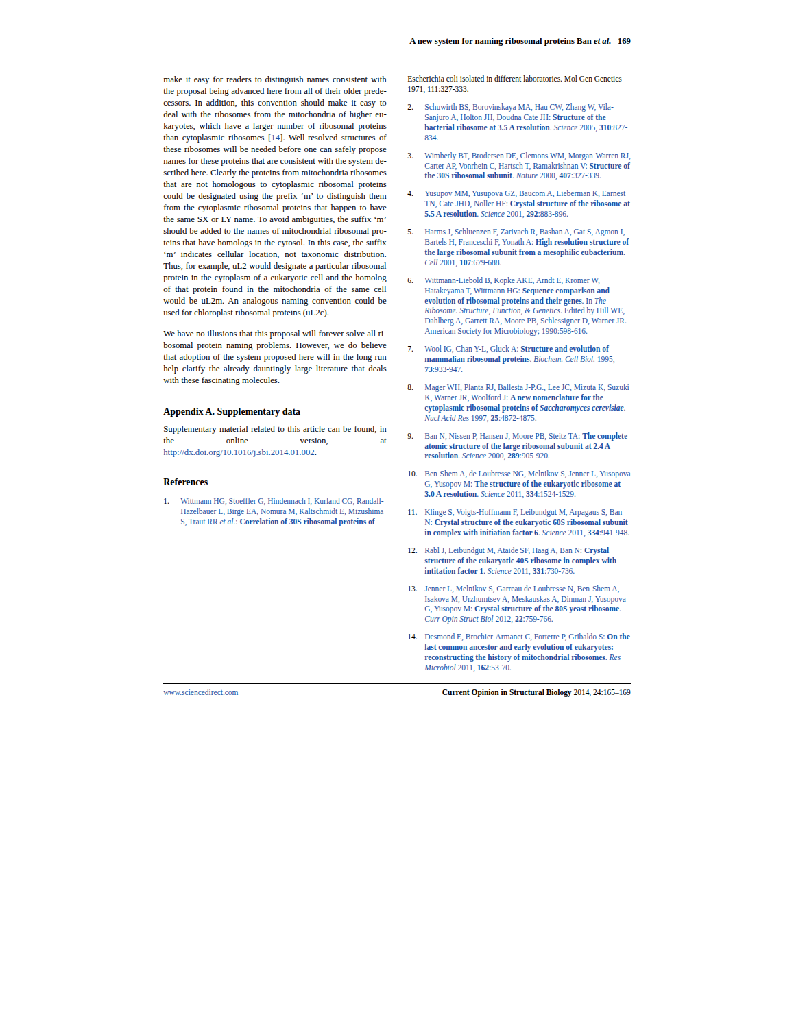A new system for naming ribosomal proteins Ban et al. 169
make it easy for readers to distinguish names consistent with the proposal being advanced here from all of their older predecessors. In addition, this convention should make it easy to deal with the ribosomes from the mitochondria of higher eukaryotes, which have a larger number of ribosomal proteins than cytoplasmic ribosomes [14]. Well-resolved structures of these ribosomes will be needed before one can safely propose names for these proteins that are consistent with the system described here. Clearly the proteins from mitochondria ribosomes that are not homologous to cytoplasmic ribosomal proteins could be designated using the prefix ‘m’ to distinguish them from the cytoplasmic ribosomal proteins that happen to have the same SX or LY name. To avoid ambiguities, the suffix ‘m’ should be added to the names of mitochondrial ribosomal proteins that have homologs in the cytosol. In this case, the suffix ‘m’ indicates cellular location, not taxonomic distribution. Thus, for example, uL2 would designate a particular ribosomal protein in the cytoplasm of a eukaryotic cell and the homolog of that protein found in the mitochondria of the same cell would be uL2m. An analogous naming convention could be used for chloroplast ribosomal proteins (uL2c).
We have no illusions that this proposal will forever solve all ribosomal protein naming problems. However, we do believe that adoption of the system proposed here will in the long run help clarify the already dauntingly large literature that deals with these fascinating molecules.
Appendix A. Supplementary data
Supplementary material related to this article can be found, in the online version, at http://dx.doi.org/10.1016/j.sbi.2014.01.002.
References
Wittmann HG, Stoeffler G, Hindennach I, Kurland CG, Randall-Hazelbauer L, Birge EA, Nomura M, Kaltschmidt E, Mizushima S, Traut RR et al.: Correlation of 30S ribosomal proteins of
Escherichia coli isolated in different laboratories. Mol Gen Genetics 1971, 111:327-333.
Schuwirth BS, Borovinskaya MA, Hau CW, Zhang W, Vila-Sanjuro A, Holton JH, Doudna Cate JH: Structure of the bacterial ribosome at 3.5 A resolution. Science 2005, 310:827-834.
Wimberly BT, Brodersen DE, Clemons WM, Morgan-Warren RJ, Carter AP, Vonrhein C, Hartsch T, Ramakrishnan V: Structure of the 30S ribosomal subunit. Nature 2000, 407:327-339.
Yusupov MM, Yusupova GZ, Baucom A, Lieberman K, Earnest TN, Cate JHD, Noller HF: Crystal structure of the ribosome at 5.5 A resolution. Science 2001, 292:883-896.
Harms J, Schluenzen F, Zarivach R, Bashan A, Gat S, Agmon I, Bartels H, Franceschi F, Yonath A: High resolution structure of the large ribosomal subunit from a mesophilic eubacterium. Cell 2001, 107:679-688.
Wittmann-Liebold B, Kopke AKE, Arndt E, Kromer W, Hatakeyama T, Wittmann HG: Sequence comparison and evolution of ribosomal proteins and their genes. In The Ribosome. Structure, Function, & Genetics. Edited by Hill WE, Dahlberg A, Garrett RA, Moore PB, Schlessigner D, Warner JR. American Society for Microbiology; 1990:598-616.
Wool IG, Chan Y-L, Gluck A: Structure and evolution of mammalian ribosomal proteins. Biochem. Cell Biol. 1995, 73:933-947.
Mager WH, Planta RJ, Ballesta J-P.G., Lee JC, Mizuta K, Suzuki K, Warner JR, Woolford J: A new nomenclature for the cytoplasmic ribosomal proteins of Saccharomyces cerevisiae. Nucl Acid Res 1997, 25:4872-4875.
Ban N, Nissen P, Hansen J, Moore PB, Steitz TA: The complete atomic structure of the large ribosomal subunit at 2.4 A resolution. Science 2000, 289:905-920.
Ben-Shem A, de Loubresse NG, Melnikov S, Jenner L, Yusopova G, Yusopov M: The structure of the eukaryotic ribosome at 3.0 A resolution. Science 2011, 334:1524-1529.
Klinge S, Voigts-Hoffmann F, Leibundgut M, Arpagaus S, Ban N: Crystal structure of the eukaryotic 60S ribosomal subunit in complex with initiation factor 6. Science 2011, 334:941-948.
Rabl J, Leibundgut M, Ataide SF, Haag A, Ban N: Crystal structure of the eukaryotic 40S ribosome in complex with intitation factor 1. Science 2011, 331:730-736.
Jenner L, Melnikov S, Garreau de Loubresse N, Ben-Shem A, Isakova M, Urzhumtsev A, Meskauskas A, Dinman J, Yusopova G, Yusopov M: Crystal structure of the 80S yeast ribosome. Curr Opin Struct Biol 2012, 22:759-766.
Desmond E, Brochier-Armanet C, Forterre P, Gribaldo S: On the last common ancestor and early evolution of eukaryotes: reconstructing the history of mitochondrial ribosomes. Res Microbiol 2011, 162:53-70.
www.sciencedirect.com
Current Opinion in Structural Biology 2014, 24:165–169